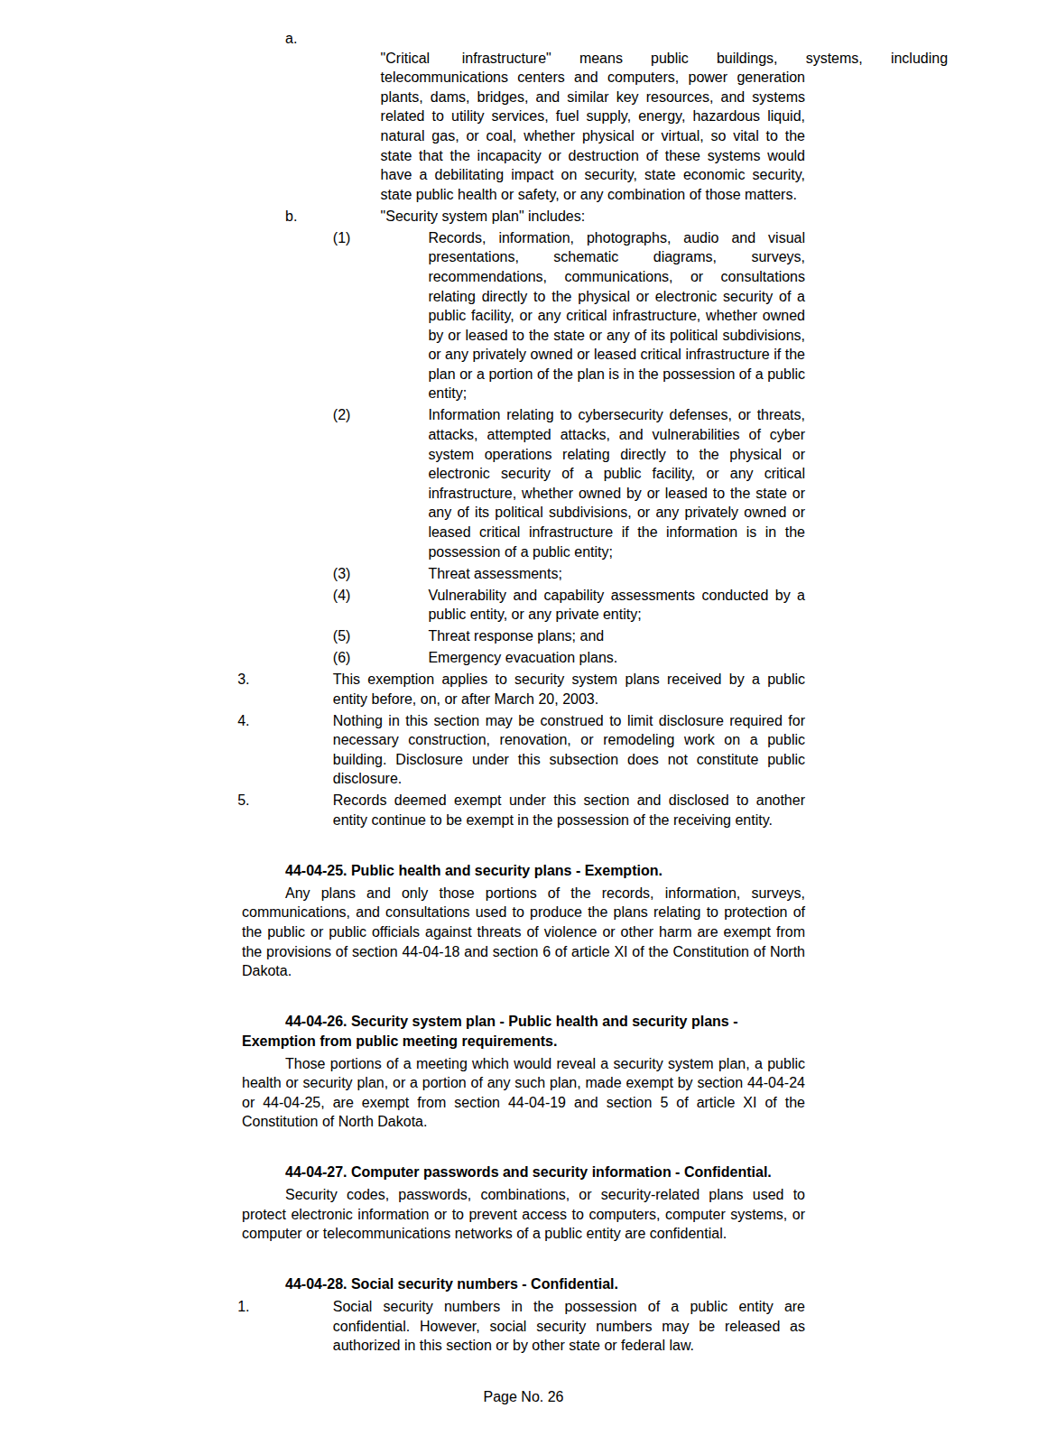a."Critical infrastructure" means public buildings, systems, including telecommunications centers and computers, power generation plants, dams, bridges, and similar key resources, and systems related to utility services, fuel supply, energy, hazardous liquid, natural gas, or coal, whether physical or virtual, so vital to the state that the incapacity or destruction of these systems would have a debilitating impact on security, state economic security, state public health or safety, or any combination of those matters.
b."Security system plan" includes:
(1) Records, information, photographs, audio and visual presentations, schematic diagrams, surveys, recommendations, communications, or consultations relating directly to the physical or electronic security of a public facility, or any critical infrastructure, whether owned by or leased to the state or any of its political subdivisions, or any privately owned or leased critical infrastructure if the plan or a portion of the plan is in the possession of a public entity;
(2) Information relating to cybersecurity defenses, or threats, attacks, attempted attacks, and vulnerabilities of cyber system operations relating directly to the physical or electronic security of a public facility, or any critical infrastructure, whether owned by or leased to the state or any of its political subdivisions, or any privately owned or leased critical infrastructure if the information is in the possession of a public entity;
(3) Threat assessments;
(4) Vulnerability and capability assessments conducted by a public entity, or any private entity;
(5) Threat response plans; and
(6) Emergency evacuation plans.
3. This exemption applies to security system plans received by a public entity before, on, or after March 20, 2003.
4. Nothing in this section may be construed to limit disclosure required for necessary construction, renovation, or remodeling work on a public building. Disclosure under this subsection does not constitute public disclosure.
5. Records deemed exempt under this section and disclosed to another entity continue to be exempt in the possession of the receiving entity.
44-04-25. Public health and security plans - Exemption.
Any plans and only those portions of the records, information, surveys, communications, and consultations used to produce the plans relating to protection of the public or public officials against threats of violence or other harm are exempt from the provisions of section 44-04-18 and section 6 of article XI of the Constitution of North Dakota.
44-04-26. Security system plan - Public health and security plans - Exemption from public meeting requirements.
Those portions of a meeting which would reveal a security system plan, a public health or security plan, or a portion of any such plan, made exempt by section 44-04-24 or 44-04-25, are exempt from section 44-04-19 and section 5 of article XI of the Constitution of North Dakota.
44-04-27. Computer passwords and security information - Confidential.
Security codes, passwords, combinations, or security-related plans used to protect electronic information or to prevent access to computers, computer systems, or computer or telecommunications networks of a public entity are confidential.
44-04-28. Social security numbers - Confidential.
1. Social security numbers in the possession of a public entity are confidential. However, social security numbers may be released as authorized in this section or by other state or federal law.
Page No. 26